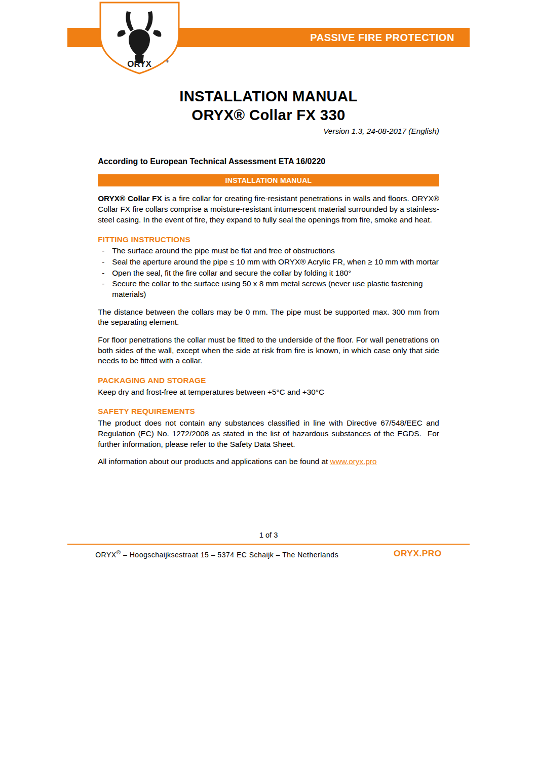PASSIVE FIRE PROTECTION
ORYX ®
INSTALLATION MANUAL
ORYX® Collar FX 330
Version 1.3, 24-08-2017 (English)
According to European Technical Assessment ETA 16/0220
INSTALLATION MANUAL
ORYX® Collar FX is a fire collar for creating fire-resistant penetrations in walls and floors. ORYX® Collar FX fire collars comprise a moisture-resistant intumescent material surrounded by a stainless-steel casing. In the event of fire, they expand to fully seal the openings from fire, smoke and heat.
FITTING INSTRUCTIONS
The surface around the pipe must be flat and free of obstructions
Seal the aperture around the pipe ≤ 10 mm with ORYX® Acrylic FR, when ≥ 10 mm with mortar
Open the seal, fit the fire collar and secure the collar by folding it 180°
Secure the collar to the surface using 50 x 8 mm metal screws (never use plastic fastening materials)
The distance between the collars may be 0 mm. The pipe must be supported max. 300 mm from the separating element.
For floor penetrations the collar must be fitted to the underside of the floor. For wall penetrations on both sides of the wall, except when the side at risk from fire is known, in which case only that side needs to be fitted with a collar.
PACKAGING AND STORAGE
Keep dry and frost-free at temperatures between +5°C and +30°C
SAFETY REQUIREMENTS
The product does not contain any substances classified in line with Directive 67/548/EEC and Regulation (EC) No. 1272/2008 as stated in the list of hazardous substances of the EGDS. For further information, please refer to the Safety Data Sheet.
All information about our products and applications can be found at www.oryx.pro
1 of 3
ORYX® – Hoogschaijksestraat 15 – 5374 EC Schaijk – The Netherlands
ORYX.PRO